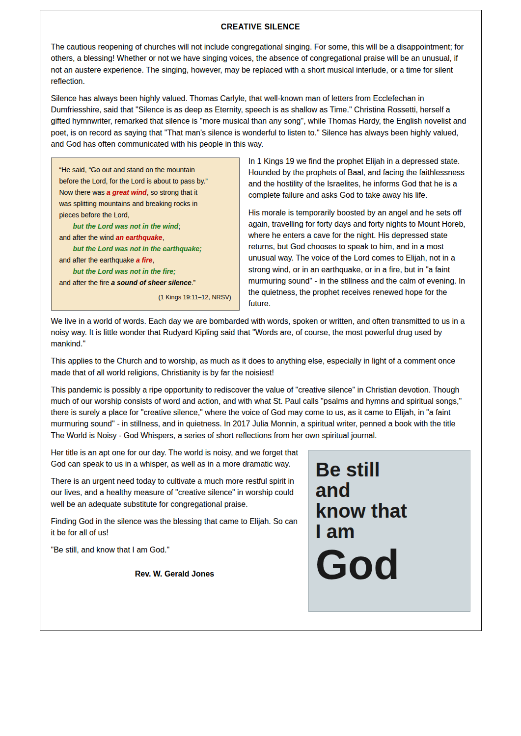CREATIVE SILENCE
The cautious reopening of churches will not include congregational singing. For some, this will be a disappointment; for others, a blessing! Whether or not we have singing voices, the absence of congregational praise will be an unusual, if not an austere experience. The singing, however, may be replaced with a short musical interlude, or a time for silent reflection.
Silence has always been highly valued. Thomas Carlyle, that well-known man of letters from Ecclefechan in Dumfriesshire, said that "Silence is as deep as Eternity, speech is as shallow as Time." Christina Rossetti, herself a gifted hymnwriter, remarked that silence is "more musical than any song", while Thomas Hardy, the English novelist and poet, is on record as saying that "That man's silence is wonderful to listen to." Silence has always been highly valued, and God has often communicated with his people in this way.
“He said, “Go out and stand on the mountain
before the Lord, for the Lord is about to pass by.”
Now there was a great wind, so strong that it
was splitting mountains and breaking rocks in
pieces before the Lord,
but the Lord was not in the wind;
and after the wind an earthquake,
but the Lord was not in the earthquake;
and after the earthquake a fire,
but the Lord was not in the fire;
and after the fire a sound of sheer silence.”
(1 Kings 19:11–12, NRSV)
In 1 Kings 19 we find the prophet Elijah in a depressed state. Hounded by the prophets of Baal, and facing the faithlessness and the hostility of the Israelites, he informs God that he is a complete failure and asks God to take away his life.
His morale is temporarily boosted by an angel and he sets off again, travelling for forty days and forty nights to Mount Horeb, where he enters a cave for the night. His depressed state returns, but God chooses to speak to him, and in a most unusual way. The voice of the Lord comes to Elijah, not in a strong wind, or in an earthquake, or in a fire, but in "a faint murmuring sound" - in the stillness and the calm of evening. In the quietness, the prophet receives renewed hope for the future.
We live in a world of words. Each day we are bombarded with words, spoken or written, and often transmitted to us in a noisy way. It is little wonder that Rudyard Kipling said that "Words are, of course, the most powerful drug used by mankind."
This applies to the Church and to worship, as much as it does to anything else, especially in light of a comment once made that of all world religions, Christianity is by far the noisiest!
This pandemic is possibly a ripe opportunity to rediscover the value of "creative silence" in Christian devotion. Though much of our worship consists of word and action, and with what St. Paul calls "psalms and hymns and spiritual songs," there is surely a place for "creative silence," where the voice of God may come to us, as it came to Elijah, in "a faint murmuring sound" - in stillness, and in quietness. In 2017 Julia Monnin, a spiritual writer, penned a book with the title The World is Noisy - God Whispers, a series of short reflections from her own spiritual journal.
Be still
and
know that
I am God
Her title is an apt one for our day. The world is noisy, and we forget that God can speak to us in a whisper, as well as in a more dramatic way.
There is an urgent need today to cultivate a much more restful spirit in our lives, and a healthy measure of "creative silence" in worship could well be an adequate substitute for congregational praise.
Finding God in the silence was the blessing that came to Elijah. So can it be for all of us!
"Be still, and know that I am God."
Rev. W. Gerald Jones